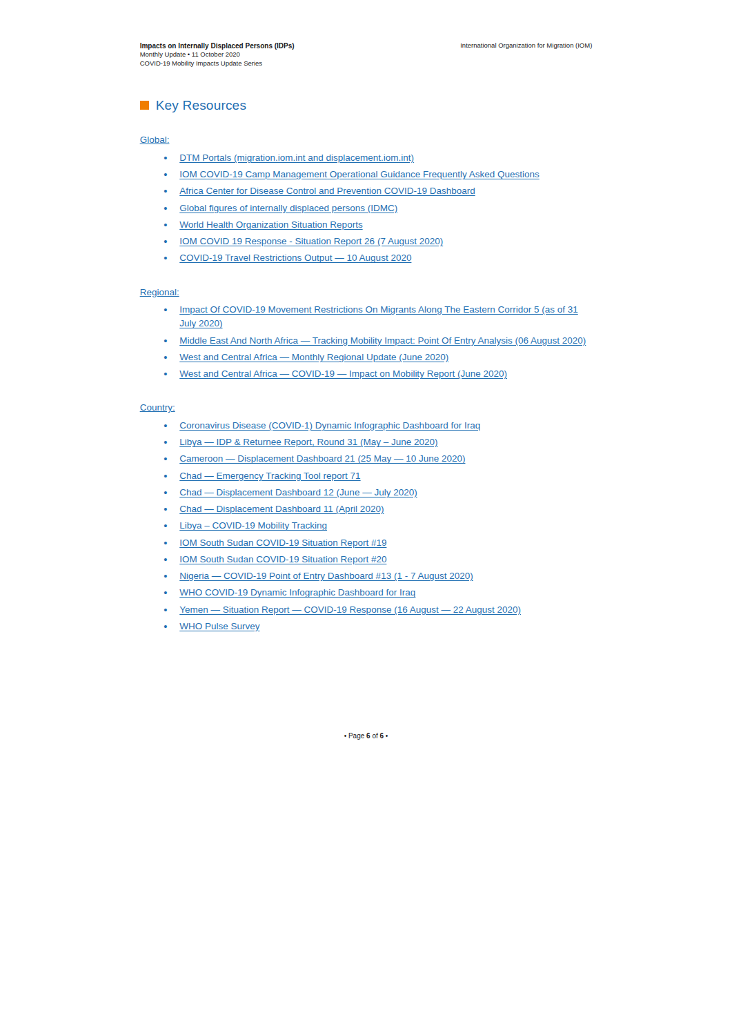Impacts on Internally Displaced Persons (IDPs)
Monthly Update • 11 October 2020
COVID-19 Mobility Impacts Update Series
International Organization for Migration (IOM)
Key Resources
Global:
DTM Portals (migration.iom.int and displacement.iom.int)
IOM COVID-19 Camp Management Operational Guidance Frequently Asked Questions
Africa Center for Disease Control and Prevention COVID-19 Dashboard
Global figures of internally displaced persons (IDMC)
World Health Organization Situation Reports
IOM COVID 19 Response - Situation Report 26 (7 August 2020)
COVID-19 Travel Restrictions Output — 10 August 2020
Regional:
Impact Of COVID-19 Movement Restrictions On Migrants Along The Eastern Corridor 5 (as of 31 July 2020)
Middle East And North Africa — Tracking Mobility Impact: Point Of Entry Analysis (06 August 2020)
West and Central Africa — Monthly Regional Update (June 2020)
West and Central Africa — COVID-19 — Impact on Mobility Report (June 2020)
Country:
Coronavirus Disease (COVID-1) Dynamic Infographic Dashboard for Iraq
Libya — IDP & Returnee Report, Round 31 (May – June 2020)
Cameroon — Displacement Dashboard 21 (25 May — 10 June 2020)
Chad — Emergency Tracking Tool report 71
Chad — Displacement Dashboard 12 (June — July 2020)
Chad — Displacement Dashboard 11 (April 2020)
Libya – COVID-19 Mobility Tracking
IOM South Sudan COVID-19 Situation Report #19
IOM South Sudan COVID-19 Situation Report #20
Nigeria — COVID-19 Point of Entry Dashboard #13 (1 - 7 August 2020)
WHO COVID-19 Dynamic Infographic Dashboard for Iraq
Yemen — Situation Report — COVID-19 Response (16 August — 22 August 2020)
WHO Pulse Survey
• Page 6 of 6 •